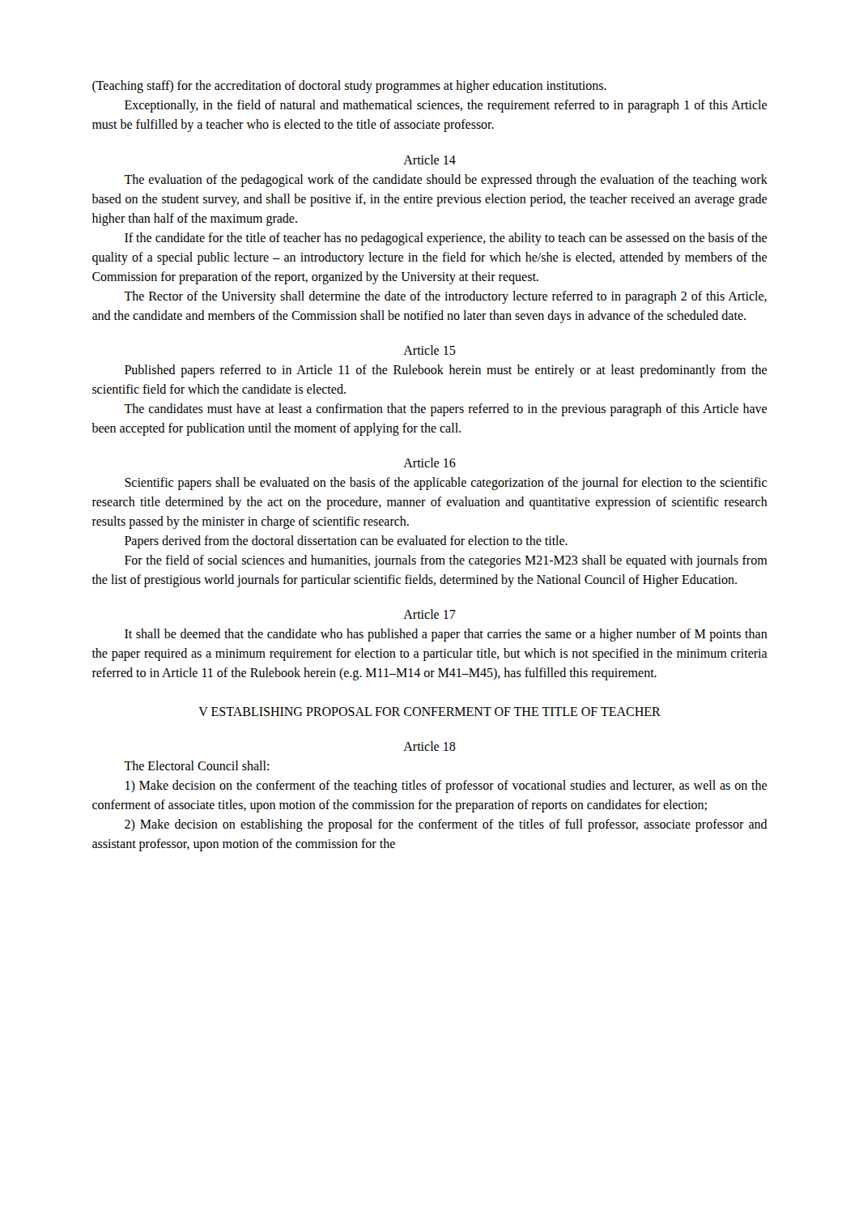(Teaching staff) for the accreditation of doctoral study programmes at higher education institutions.
Exceptionally, in the field of natural and mathematical sciences, the requirement referred to in paragraph 1 of this Article must be fulfilled by a teacher who is elected to the title of associate professor.
Article 14
The evaluation of the pedagogical work of the candidate should be expressed through the evaluation of the teaching work based on the student survey, and shall be positive if, in the entire previous election period, the teacher received an average grade higher than half of the maximum grade.
If the candidate for the title of teacher has no pedagogical experience, the ability to teach can be assessed on the basis of the quality of a special public lecture – an introductory lecture in the field for which he/she is elected, attended by members of the Commission for preparation of the report, organized by the University at their request.
The Rector of the University shall determine the date of the introductory lecture referred to in paragraph 2 of this Article, and the candidate and members of the Commission shall be notified no later than seven days in advance of the scheduled date.
Article 15
Published papers referred to in Article 11 of the Rulebook herein must be entirely or at least predominantly from the scientific field for which the candidate is elected.
The candidates must have at least a confirmation that the papers referred to in the previous paragraph of this Article have been accepted for publication until the moment of applying for the call.
Article 16
Scientific papers shall be evaluated on the basis of the applicable categorization of the journal for election to the scientific research title determined by the act on the procedure, manner of evaluation and quantitative expression of scientific research results passed by the minister in charge of scientific research.
Papers derived from the doctoral dissertation can be evaluated for election to the title.
For the field of social sciences and humanities, journals from the categories M21-M23 shall be equated with journals from the list of prestigious world journals for particular scientific fields, determined by the National Council of Higher Education.
Article 17
It shall be deemed that the candidate who has published a paper that carries the same or a higher number of M points than the paper required as a minimum requirement for election to a particular title, but which is not specified in the minimum criteria referred to in Article 11 of the Rulebook herein (e.g. M11–M14 or M41–M45), has fulfilled this requirement.
V ESTABLISHING PROPOSAL FOR CONFERMENT OF THE TITLE OF TEACHER
Article 18
The Electoral Council shall:
1) Make decision on the conferment of the teaching titles of professor of vocational studies and lecturer, as well as on the conferment of associate titles, upon motion of the commission for the preparation of reports on candidates for election;
2) Make decision on establishing the proposal for the conferment of the titles of full professor, associate professor and assistant professor, upon motion of the commission for the